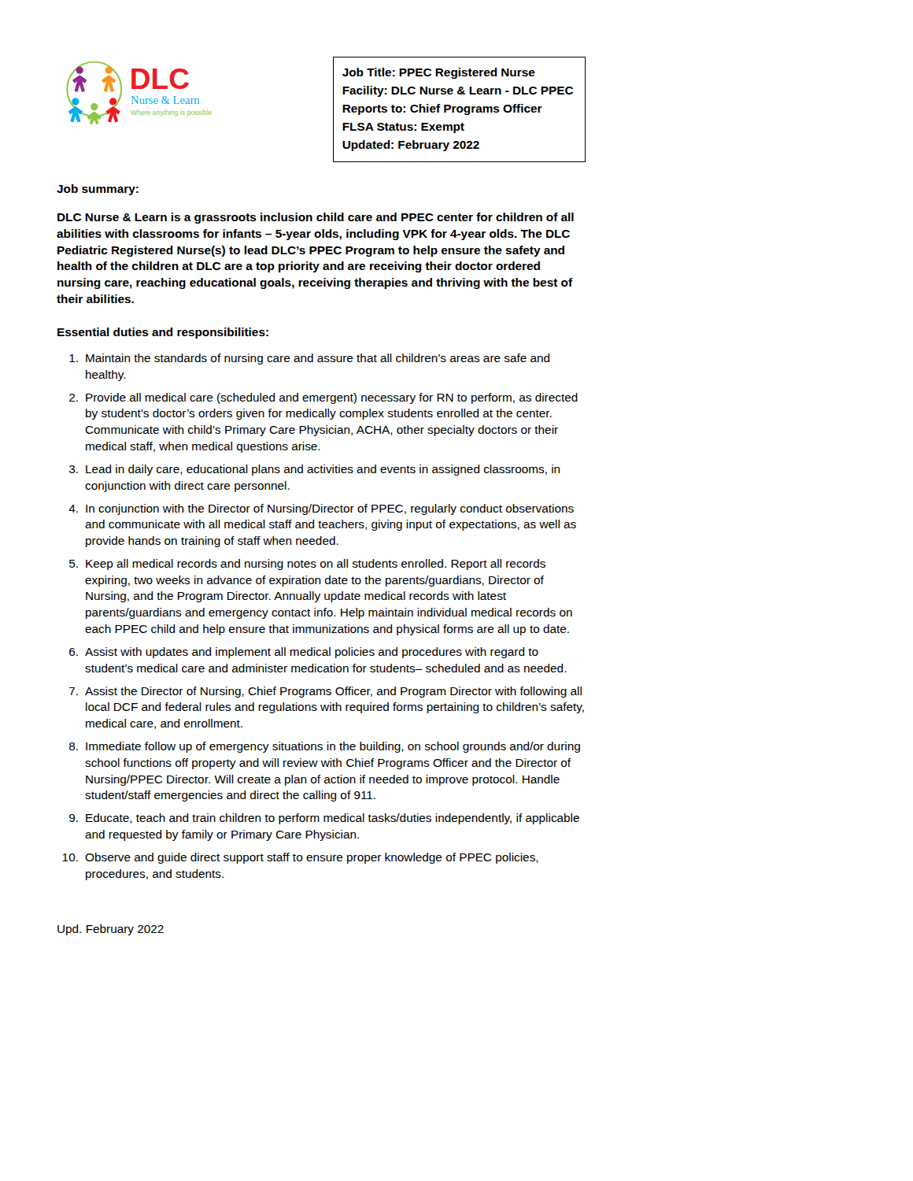DLC Nurse & Learn Where anything is possible
Job Title: PPEC Registered Nurse
Facility: DLC Nurse & Learn - DLC PPEC
Reports to: Chief Programs Officer
FLSA Status: Exempt
Updated: February 2022
Job summary:
DLC Nurse & Learn is a grassroots inclusion child care and PPEC center for children of all abilities with classrooms for infants – 5-year olds, including VPK for 4-year olds. The DLC Pediatric Registered Nurse(s) to lead DLC’s PPEC Program to help ensure the safety and health of the children at DLC are a top priority and are receiving their doctor ordered nursing care, reaching educational goals, receiving therapies and thriving with the best of their abilities.
Essential duties and responsibilities:
Maintain the standards of nursing care and assure that all children’s areas are safe and healthy.
Provide all medical care (scheduled and emergent) necessary for RN to perform, as directed by student’s doctor’s orders given for medically complex students enrolled at the center. Communicate with child’s Primary Care Physician, ACHA, other specialty doctors or their medical staff, when medical questions arise.
Lead in daily care, educational plans and activities and events in assigned classrooms, in conjunction with direct care personnel.
In conjunction with the Director of Nursing/Director of PPEC, regularly conduct observations and communicate with all medical staff and teachers, giving input of expectations, as well as provide hands on training of staff when needed.
Keep all medical records and nursing notes on all students enrolled. Report all records expiring, two weeks in advance of expiration date to the parents/guardians, Director of Nursing, and the Program Director. Annually update medical records with latest parents/guardians and emergency contact info. Help maintain individual medical records on each PPEC child and help ensure that immunizations and physical forms are all up to date.
Assist with updates and implement all medical policies and procedures with regard to student’s medical care and administer medication for students– scheduled and as needed.
Assist the Director of Nursing, Chief Programs Officer, and Program Director with following all local DCF and federal rules and regulations with required forms pertaining to children’s safety, medical care, and enrollment.
Immediate follow up of emergency situations in the building, on school grounds and/or during school functions off property and will review with Chief Programs Officer and the Director of Nursing/PPEC Director. Will create a plan of action if needed to improve protocol. Handle student/staff emergencies and direct the calling of 911.
Educate, teach and train children to perform medical tasks/duties independently, if applicable and requested by family or Primary Care Physician.
Observe and guide direct support staff to ensure proper knowledge of PPEC policies, procedures, and students.
Upd. February 2022